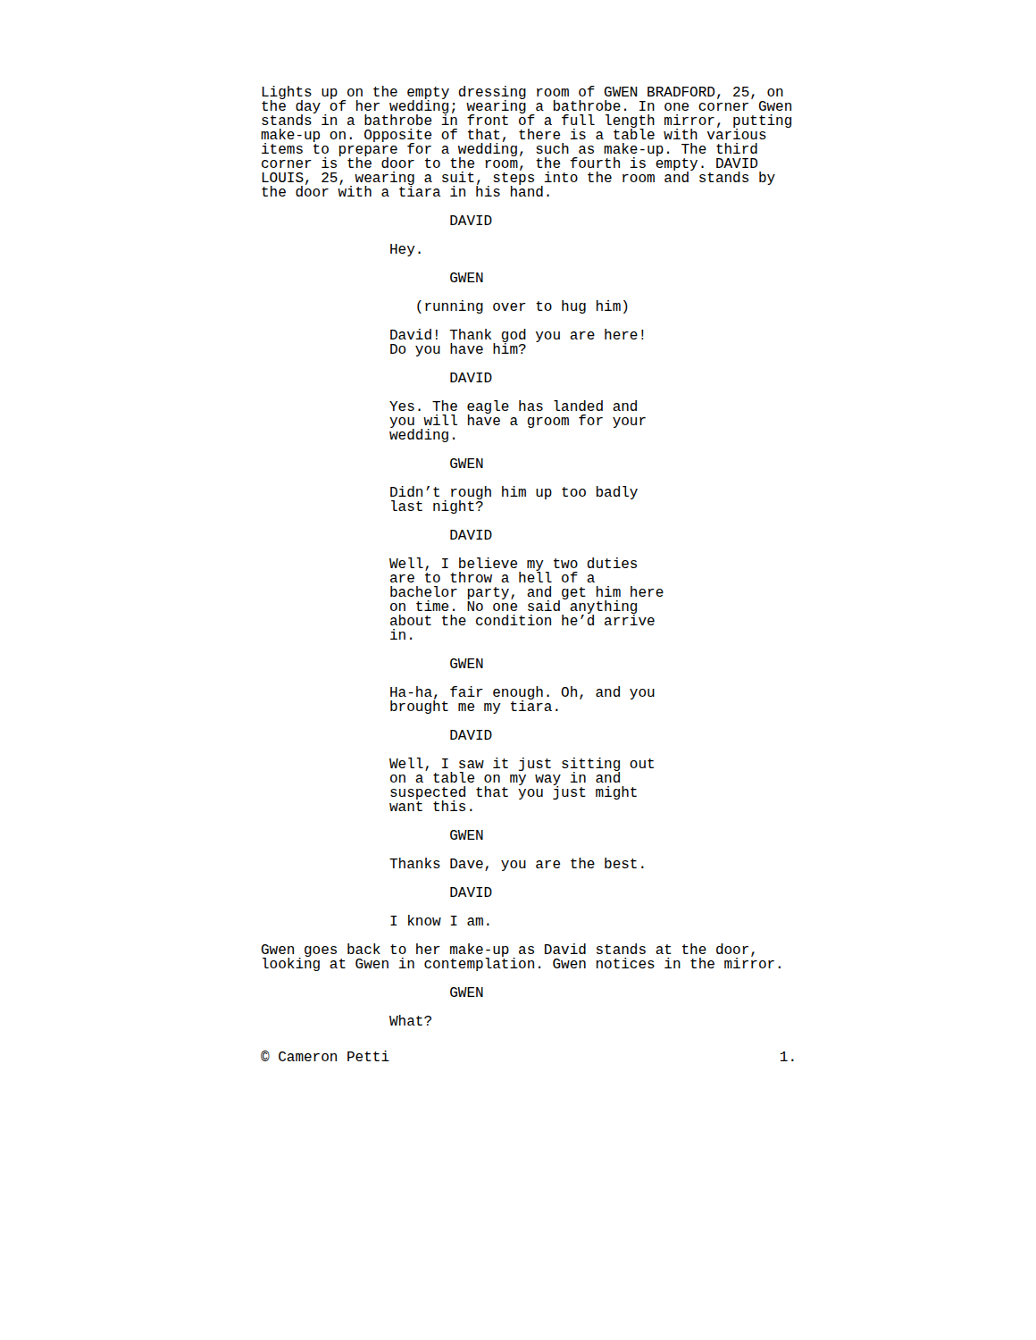Lights up on the empty dressing room of GWEN BRADFORD, 25, on the day of her wedding; wearing a bathrobe. In one corner Gwen stands in a bathrobe in front of a full length mirror, putting make-up on. Opposite of that, there is a table with various items to prepare for a wedding, such as make-up. The third corner is the door to the room, the fourth is empty. DAVID LOUIS, 25, wearing a suit, steps into the room and stands by the door with a tiara in his hand.
DAVID
Hey.
GWEN
(running over to hug him)
David! Thank god you are here! Do you have him?
DAVID
Yes. The eagle has landed and you will have a groom for your wedding.
GWEN
Didn’t rough him up too badly last night?
DAVID
Well, I believe my two duties are to throw a hell of a bachelor party, and get him here on time. No one said anything about the condition he’d arrive in.
GWEN
Ha-ha, fair enough. Oh, and you brought me my tiara.
DAVID
Well, I saw it just sitting out on a table on my way in and suspected that you just might want this.
GWEN
Thanks Dave, you are the best.
DAVID
I know I am.
Gwen goes back to her make-up as David stands at the door, looking at Gwen in contemplation. Gwen notices in the mirror.
GWEN
What?
© Cameron Petti 1.